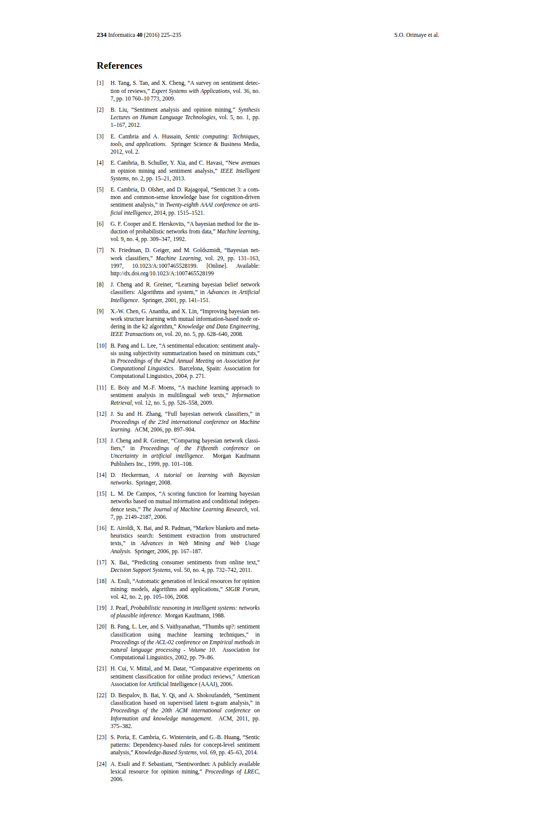234 Informatica 40 (2016) 225–235
S.O. Orimaye et al.
References
[1] H. Tang, S. Tan, and X. Cheng, “A survey on sentiment detection of reviews,” Expert Systems with Applications, vol. 36, no. 7, pp. 10 760–10 773, 2009.
[2] B. Liu, “Sentiment analysis and opinion mining,” Synthesis Lectures on Human Language Technologies, vol. 5, no. 1, pp. 1–167, 2012.
[3] E. Cambria and A. Hussain, Sentic computing: Techniques, tools, and applications. Springer Science & Business Media, 2012, vol. 2.
[4] E. Cambria, B. Schuller, Y. Xia, and C. Havasi, “New avenues in opinion mining and sentiment analysis,” IEEE Intelligent Systems, no. 2, pp. 15–21, 2013.
[5] E. Cambria, D. Olsher, and D. Rajagopal, “Senticnet 3: a common and common-sense knowledge base for cognition-driven sentiment analysis,” in Twenty-eighth AAAI conference on artificial intelligence, 2014, pp. 1515–1521.
[6] G. F. Cooper and E. Herskovits, “A bayesian method for the induction of probabilistic networks from data,” Machine learning, vol. 9, no. 4, pp. 309–347, 1992.
[7] N. Friedman, D. Geiger, and M. Goldszmidt, “Bayesian network classifiers,” Machine Learning, vol. 29, pp. 131–163, 1997, 10.1023/A:1007465528199. [Online]. Available: http://dx.doi.org/10.1023/A:1007465528199
[8] J. Cheng and R. Greiner, “Learning bayesian belief network classifiers: Algorithms and system,” in Advances in Artificial Intelligence. Springer, 2001, pp. 141–151.
[9] X.-W. Chen, G. Anantha, and X. Lin, “Improving bayesian network structure learning with mutual information-based node ordering in the k2 algorithm,” Knowledge and Data Engineering, IEEE Transactions on, vol. 20, no. 5, pp. 628–640, 2008.
[10] B. Pang and L. Lee, “A sentimental education: sentiment analysis using subjectivity summarization based on minimum cuts,” in Proceedings of the 42nd Annual Meeting on Association for Computational Linguistics. Barcelona, Spain: Association for Computational Linguistics, 2004, p. 271.
[11] E. Boiy and M.-F. Moens, “A machine learning approach to sentiment analysis in multilingual web texts,” Information Retrieval, vol. 12, no. 5, pp. 526–558, 2009.
[12] J. Su and H. Zhang, “Full bayesian network classifiers,” in Proceedings of the 23rd international conference on Machine learning. ACM, 2006, pp. 897–904.
[13] J. Cheng and R. Greiner, “Comparing bayesian network classifiers,” in Proceedings of the Fifteenth conference on Uncertainty in artificial intelligence. Morgan Kaufmann Publishers Inc., 1999, pp. 101–108.
[14] D. Heckerman, A tutorial on learning with Bayesian networks. Springer, 2008.
[15] L. M. De Campos, “A scoring function for learning bayesian networks based on mutual information and conditional independence tests,” The Journal of Machine Learning Research, vol. 7, pp. 2149–2187, 2006.
[16] E. Airoldi, X. Bai, and R. Padman, “Markov blankets and meta-heuristics search: Sentiment extraction from unstructured texts,” in Advances in Web Mining and Web Usage Analysis. Springer, 2006, pp. 167–187.
[17] X. Bai, “Predicting consumer sentiments from online text,” Decision Support Systems, vol. 50, no. 4, pp. 732–742, 2011.
[18] A. Esuli, “Automatic generation of lexical resources for opinion mining: models, algorithms and applications,” SIGIR Forum, vol. 42, no. 2, pp. 105–106, 2008.
[19] J. Pearl, Probabilistic reasoning in intelligent systems: networks of plausible inference. Morgan Kaufmann, 1988.
[20] B. Pang, L. Lee, and S. Vaithyanathan, “Thumbs up?: sentiment classification using machine learning techniques,” in Proceedings of the ACL-02 conference on Empirical methods in natural language processing - Volume 10. Association for Computational Linguistics, 2002, pp. 79–86.
[21] H. Cui, V. Mittal, and M. Datar, “Comparative experiments on sentiment classification for online product reviews,” American Association for Artificial Intelligence (AAAI), 2006.
[22] D. Bespalov, B. Bai, Y. Qi, and A. Shokoufandeh, “Sentiment classification based on supervised latent n-gram analysis,” in Proceedings of the 20th ACM international conference on Information and knowledge management. ACM, 2011, pp. 375–382.
[23] S. Poria, E. Cambria, G. Winterstein, and G.-B. Huang, “Sentic patterns: Dependency-based rules for concept-level sentiment analysis,” Knowledge-Based Systems, vol. 69, pp. 45–63, 2014.
[24] A. Esuli and F. Sebastiani, “Sentiwordnet: A publicly available lexical resource for opinion mining,” Proceedings of LREC, 2006.